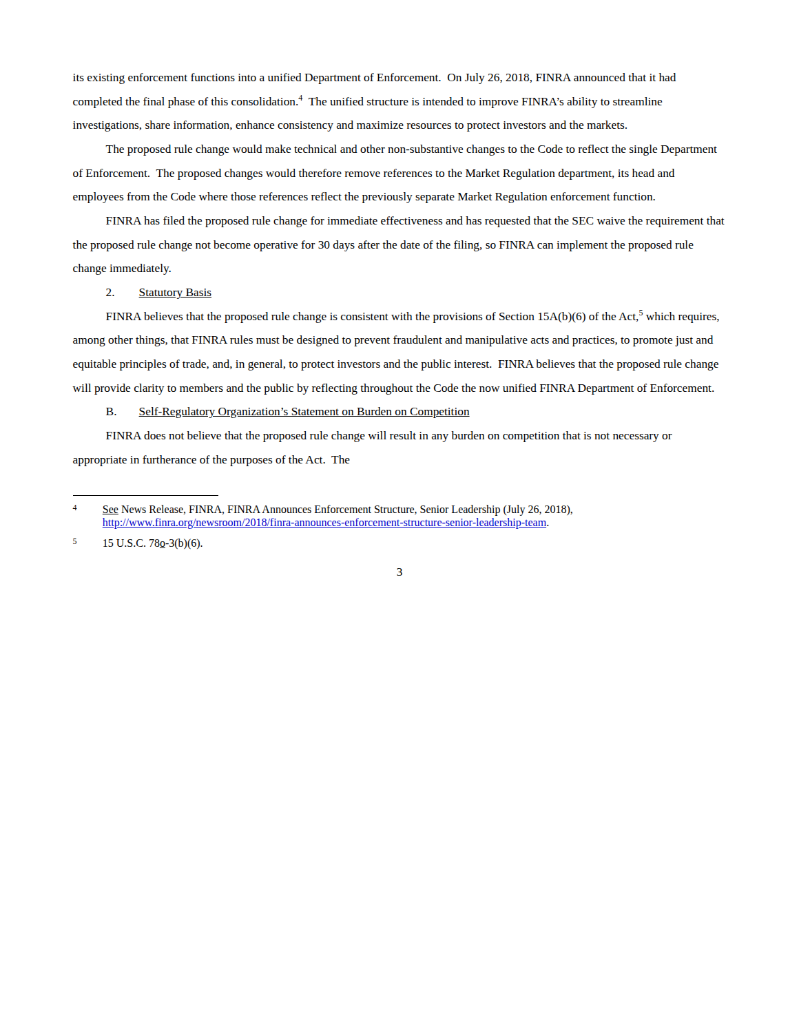its existing enforcement functions into a unified Department of Enforcement. On July 26, 2018, FINRA announced that it had completed the final phase of this consolidation.4 The unified structure is intended to improve FINRA’s ability to streamline investigations, share information, enhance consistency and maximize resources to protect investors and the markets.
The proposed rule change would make technical and other non-substantive changes to the Code to reflect the single Department of Enforcement. The proposed changes would therefore remove references to the Market Regulation department, its head and employees from the Code where those references reflect the previously separate Market Regulation enforcement function.
FINRA has filed the proposed rule change for immediate effectiveness and has requested that the SEC waive the requirement that the proposed rule change not become operative for 30 days after the date of the filing, so FINRA can implement the proposed rule change immediately.
2. Statutory Basis
FINRA believes that the proposed rule change is consistent with the provisions of Section 15A(b)(6) of the Act,5 which requires, among other things, that FINRA rules must be designed to prevent fraudulent and manipulative acts and practices, to promote just and equitable principles of trade, and, in general, to protect investors and the public interest. FINRA believes that the proposed rule change will provide clarity to members and the public by reflecting throughout the Code the now unified FINRA Department of Enforcement.
B. Self-Regulatory Organization’s Statement on Burden on Competition
FINRA does not believe that the proposed rule change will result in any burden on competition that is not necessary or appropriate in furtherance of the purposes of the Act. The
4
See News Release, FINRA, FINRA Announces Enforcement Structure, Senior Leadership (July 26, 2018), http://www.finra.org/newsroom/2018/finra-announces-enforcement-structure-senior-leadership-team.
5
15 U.S.C. 78o-3(b)(6).
3